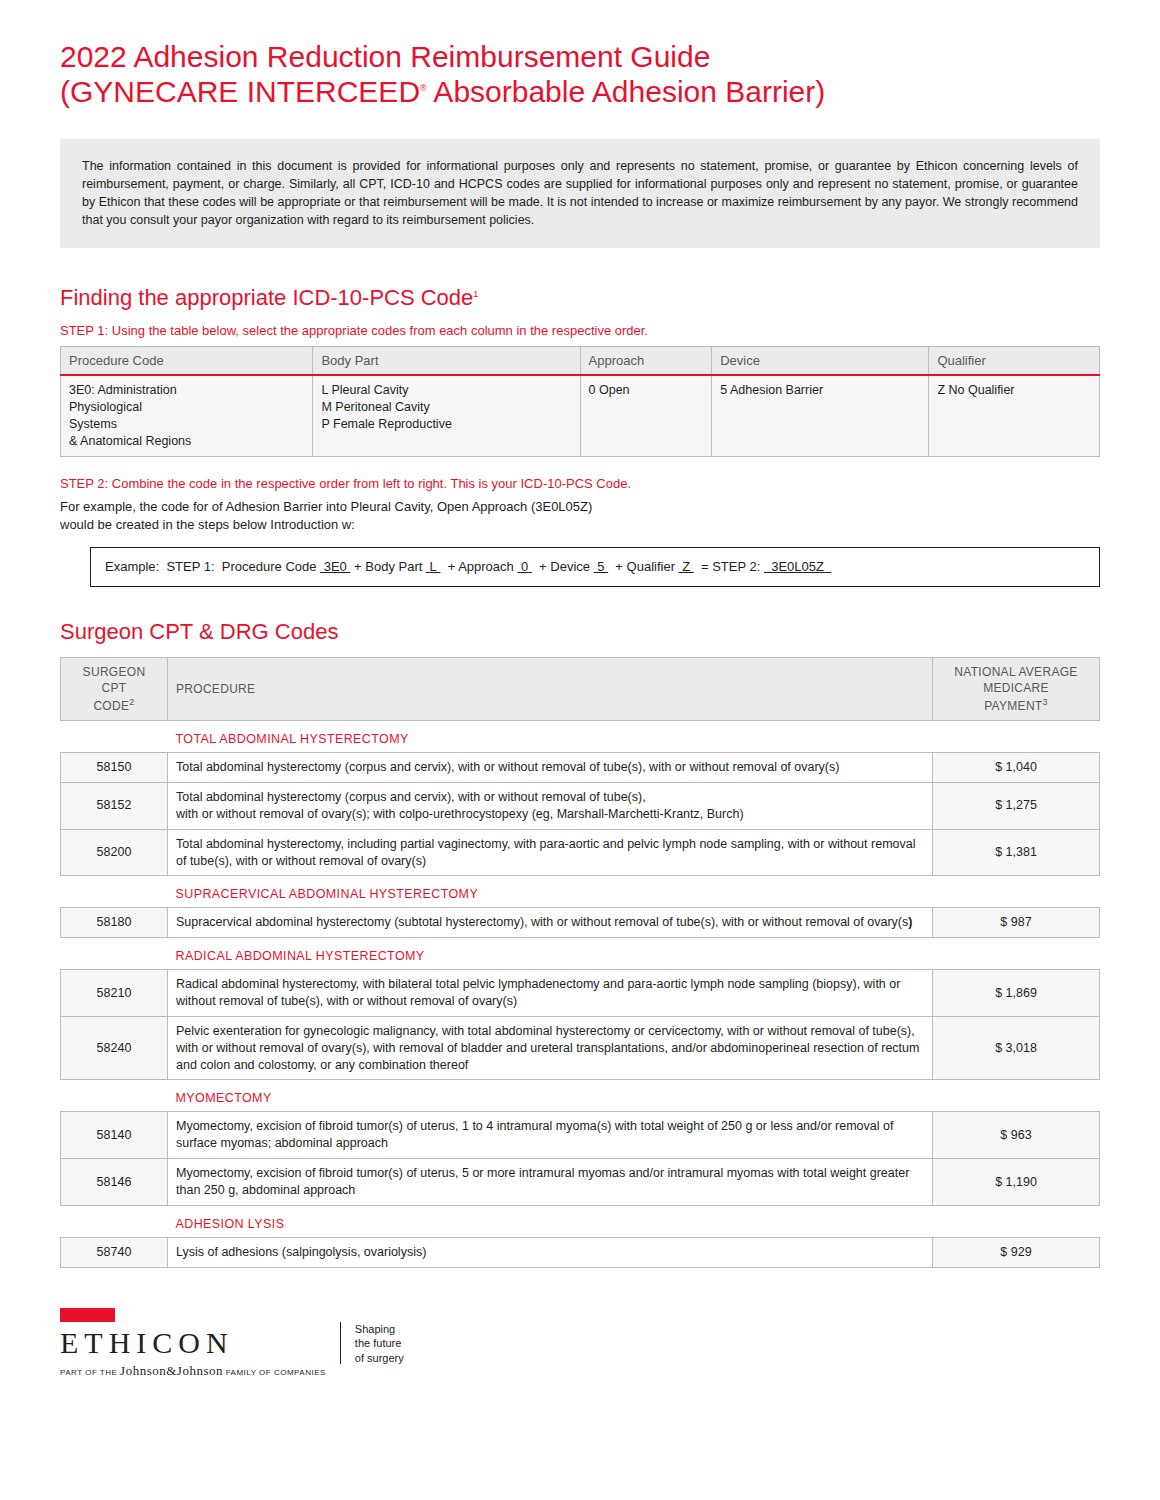2022 Adhesion Reduction Reimbursement Guide
(GYNECARE INTERCEED® Absorbable Adhesion Barrier)
The information contained in this document is provided for informational purposes only and represents no statement, promise, or guarantee by Ethicon concerning levels of reimbursement, payment, or charge. Similarly, all CPT, ICD-10 and HCPCS codes are supplied for informational purposes only and represent no statement, promise, or guarantee by Ethicon that these codes will be appropriate or that reimbursement will be made. It is not intended to increase or maximize reimbursement by any payor. We strongly recommend that you consult your payor organization with regard to its reimbursement policies.
Finding the appropriate ICD-10-PCS Code1
STEP 1: Using the table below, select the appropriate codes from each column in the respective order.
| Procedure Code | Body Part | Approach | Device | Qualifier |
| --- | --- | --- | --- | --- |
| 3E0: Administration Physiological Systems & Anatomical Regions | L Pleural Cavity M Peritoneal Cavity P Female Reproductive | 0 Open | 5 Adhesion Barrier | Z No Qualifier |
STEP 2: Combine the code in the respective order from left to right. This is your ICD-10-PCS Code.
For example, the code for of Adhesion Barrier into Pleural Cavity, Open Approach (3E0L05Z)
would be created in the steps below Introduction w:
Example: STEP 1: Procedure Code 3E0 + Body Part L + Approach 0 + Device 5 + Qualifier Z = STEP 2: 3E0L05Z
Surgeon CPT & DRG Codes
| SURGEON CPT CODE 2 | PROCEDURE | NATIONAL AVERAGE MEDICARE PAYMENT 3 |
| --- | --- | --- |
| | TOTAL ABDOMINAL HYSTERECTOMY | |
| 58150 | Total abdominal hysterectomy (corpus and cervix), with or without removal of tube(s), with or without removal of ovary(s) | $ 1,040 |
| 58152 | Total abdominal hysterectomy (corpus and cervix), with or without removal of tube(s), with or without removal of ovary(s); with colpo-urethrocystopexy (eg, Marshall-Marchetti-Krantz, Burch) | $ 1,275 |
| 58200 | Total abdominal hysterectomy, including partial vaginectomy, with para-aortic and pelvic lymph node sampling, with or without removal of tube(s), with or without removal of ovary(s) | $ 1,381 |
| | SUPRACERVICAL ABDOMINAL HYSTERECTOMY | |
| 58180 | Supracervical abdominal hysterectomy (subtotal hysterectomy), with or without removal of tube(s), with or without removal of ovary(s ) | $ 987 |
| | RADICAL ABDOMINAL HYSTERECTOMY | |
| 58210 | Radical abdominal hysterectomy, with bilateral total pelvic lymphadenectomy and para-aortic lymph node sampling (biopsy), with or without removal of tube(s), with or without removal of ovary(s) | $ 1,869 |
| 58240 | Pelvic exenteration for gynecologic malignancy, with total abdominal hysterectomy or cervicectomy, with or without removal of tube(s), with or without removal of ovary(s), with removal of bladder and ureteral transplantations, and/or abdominoperineal resection of rectum and colon and colostomy, or any combination thereof | $ 3,018 |
| | MYOMECTOMY | |
| 58140 | Myomectomy, excision of fibroid tumor(s) of uterus, 1 to 4 intramural myoma(s) with total weight of 250 g or less and/or removal of surface myomas; abdominal approach | $ 963 |
| 58146 | Myomectomy, excision of fibroid tumor(s) of uterus, 5 or more intramural myomas and/or intramural myomas with total weight greater than 250 g, abdominal approach | $ 1,190 |
| | ADHESION LYSIS | |
| 58740 | Lysis of adhesions (salpingolysis, ovariolysis) | $ 929 |
ETHICON
PART OF THE Johnson&Johnson FAMILY OF COMPANIES
Shaping
the future
of surgery